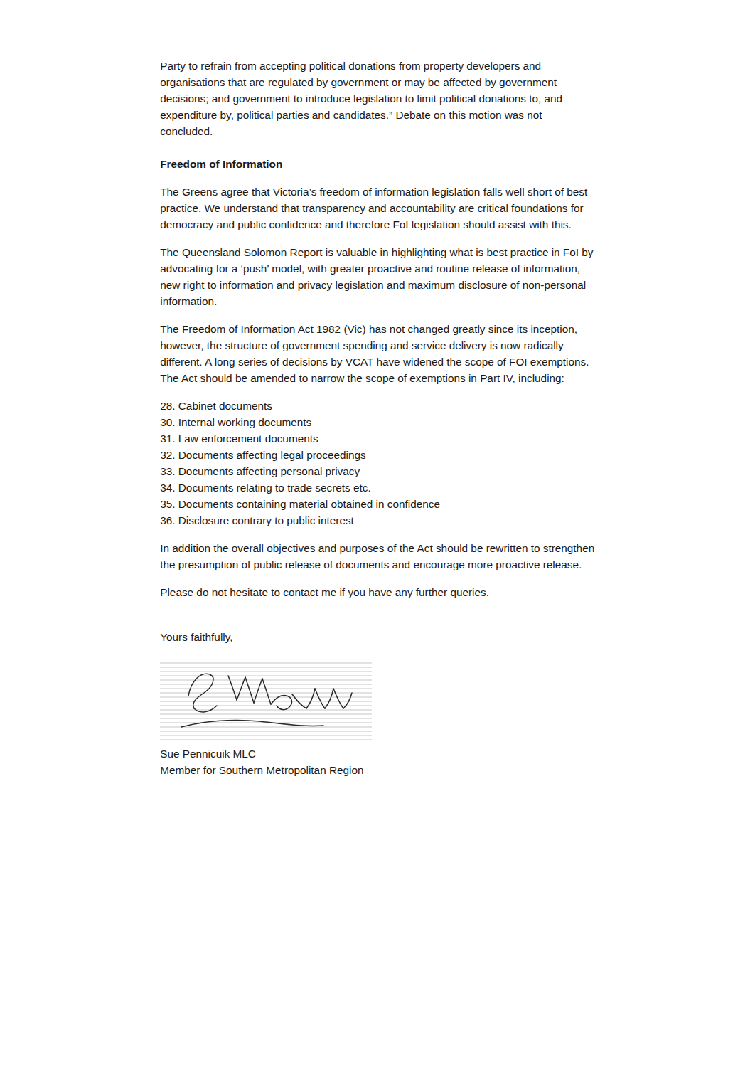Party to refrain from accepting political donations from property developers and organisations that are regulated by government or may be affected by government decisions; and government to introduce legislation to limit political donations to, and expenditure by, political parties and candidates.” Debate on this motion was not concluded.
Freedom of Information
The Greens agree that Victoria’s freedom of information legislation falls well short of best practice. We understand that transparency and accountability are critical foundations for democracy and public confidence and therefore FoI legislation should assist with this.
The Queensland Solomon Report is valuable in highlighting what is best practice in FoI by advocating for a ‘push’ model, with greater proactive and routine release of information, new right to information and privacy legislation and maximum disclosure of non-personal information.
The Freedom of Information Act 1982 (Vic) has not changed greatly since its inception, however, the structure of government spending and service delivery is now radically different. A long series of decisions by VCAT have widened the scope of FOI exemptions. The Act should be amended to narrow the scope of exemptions in Part IV, including:
28. Cabinet documents
30. Internal working documents
31. Law enforcement documents
32. Documents affecting legal proceedings
33. Documents affecting personal privacy
34. Documents relating to trade secrets etc.
35. Documents containing material obtained in confidence
36. Disclosure contrary to public interest
In addition the overall objectives and purposes of the Act should be rewritten to strengthen the presumption of public release of documents and encourage more proactive release.
Please do not hesitate to contact me if you have any further queries.
Yours faithfully,
Sue Pennicuik MLC
Member for Southern Metropolitan Region